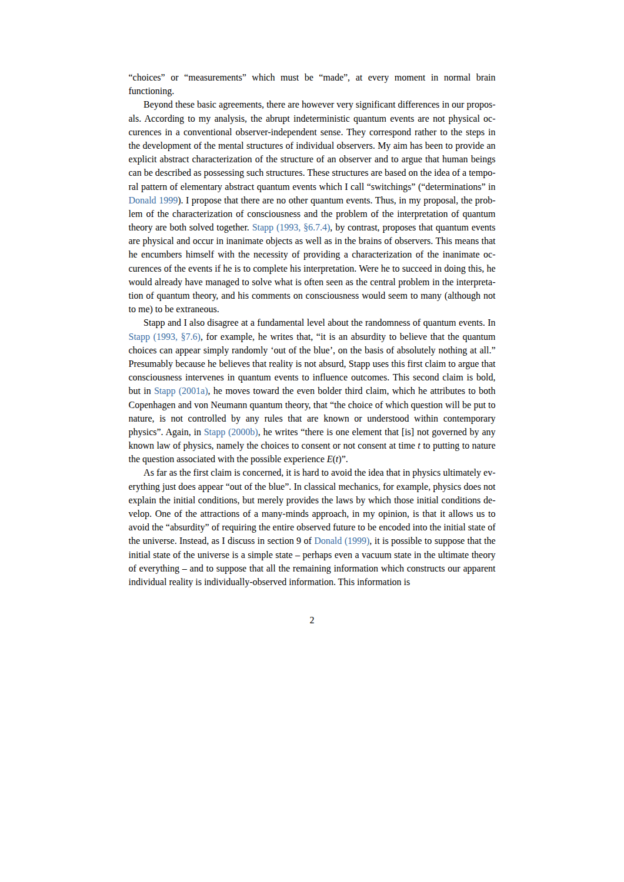“choices” or “measurements” which must be “made”, at every moment in normal brain functioning.
Beyond these basic agreements, there are however very significant differences in our proposals. According to my analysis, the abrupt indeterministic quantum events are not physical occurences in a conventional observer-independent sense. They correspond rather to the steps in the development of the mental structures of individual observers. My aim has been to provide an explicit abstract characterization of the structure of an observer and to argue that human beings can be described as possessing such structures. These structures are based on the idea of a temporal pattern of elementary abstract quantum events which I call “switchings” (“determinations” in Donald 1999). I propose that there are no other quantum events. Thus, in my proposal, the problem of the characterization of consciousness and the problem of the interpretation of quantum theory are both solved together. Stapp (1993, §6.7.4), by contrast, proposes that quantum events are physical and occur in inanimate objects as well as in the brains of observers. This means that he encumbers himself with the necessity of providing a characterization of the inanimate occurences of the events if he is to complete his interpretation. Were he to succeed in doing this, he would already have managed to solve what is often seen as the central problem in the interpretation of quantum theory, and his comments on consciousness would seem to many (although not to me) to be extraneous.
Stapp and I also disagree at a fundamental level about the randomness of quantum events. In Stapp (1993, §7.6), for example, he writes that, “it is an absurdity to believe that the quantum choices can appear simply randomly ‘out of the blue’, on the basis of absolutely nothing at all.” Presumably because he believes that reality is not absurd, Stapp uses this first claim to argue that consciousness intervenes in quantum events to influence outcomes. This second claim is bold, but in Stapp (2001a), he moves toward the even bolder third claim, which he attributes to both Copenhagen and von Neumann quantum theory, that “the choice of which question will be put to nature, is not controlled by any rules that are known or understood within contemporary physics”. Again, in Stapp (2000b), he writes “there is one element that [is] not governed by any known law of physics, namely the choices to consent or not consent at time t to putting to nature the question associated with the possible experience E(t)”.
As far as the first claim is concerned, it is hard to avoid the idea that in physics ultimately everything just does appear “out of the blue”. In classical mechanics, for example, physics does not explain the initial conditions, but merely provides the laws by which those initial conditions develop. One of the attractions of a many-minds approach, in my opinion, is that it allows us to avoid the “absurdity” of requiring the entire observed future to be encoded into the initial state of the universe. Instead, as I discuss in section 9 of Donald (1999), it is possible to suppose that the initial state of the universe is a simple state – perhaps even a vacuum state in the ultimate theory of everything – and to suppose that all the remaining information which constructs our apparent individual reality is individually-observed information. This information is
2